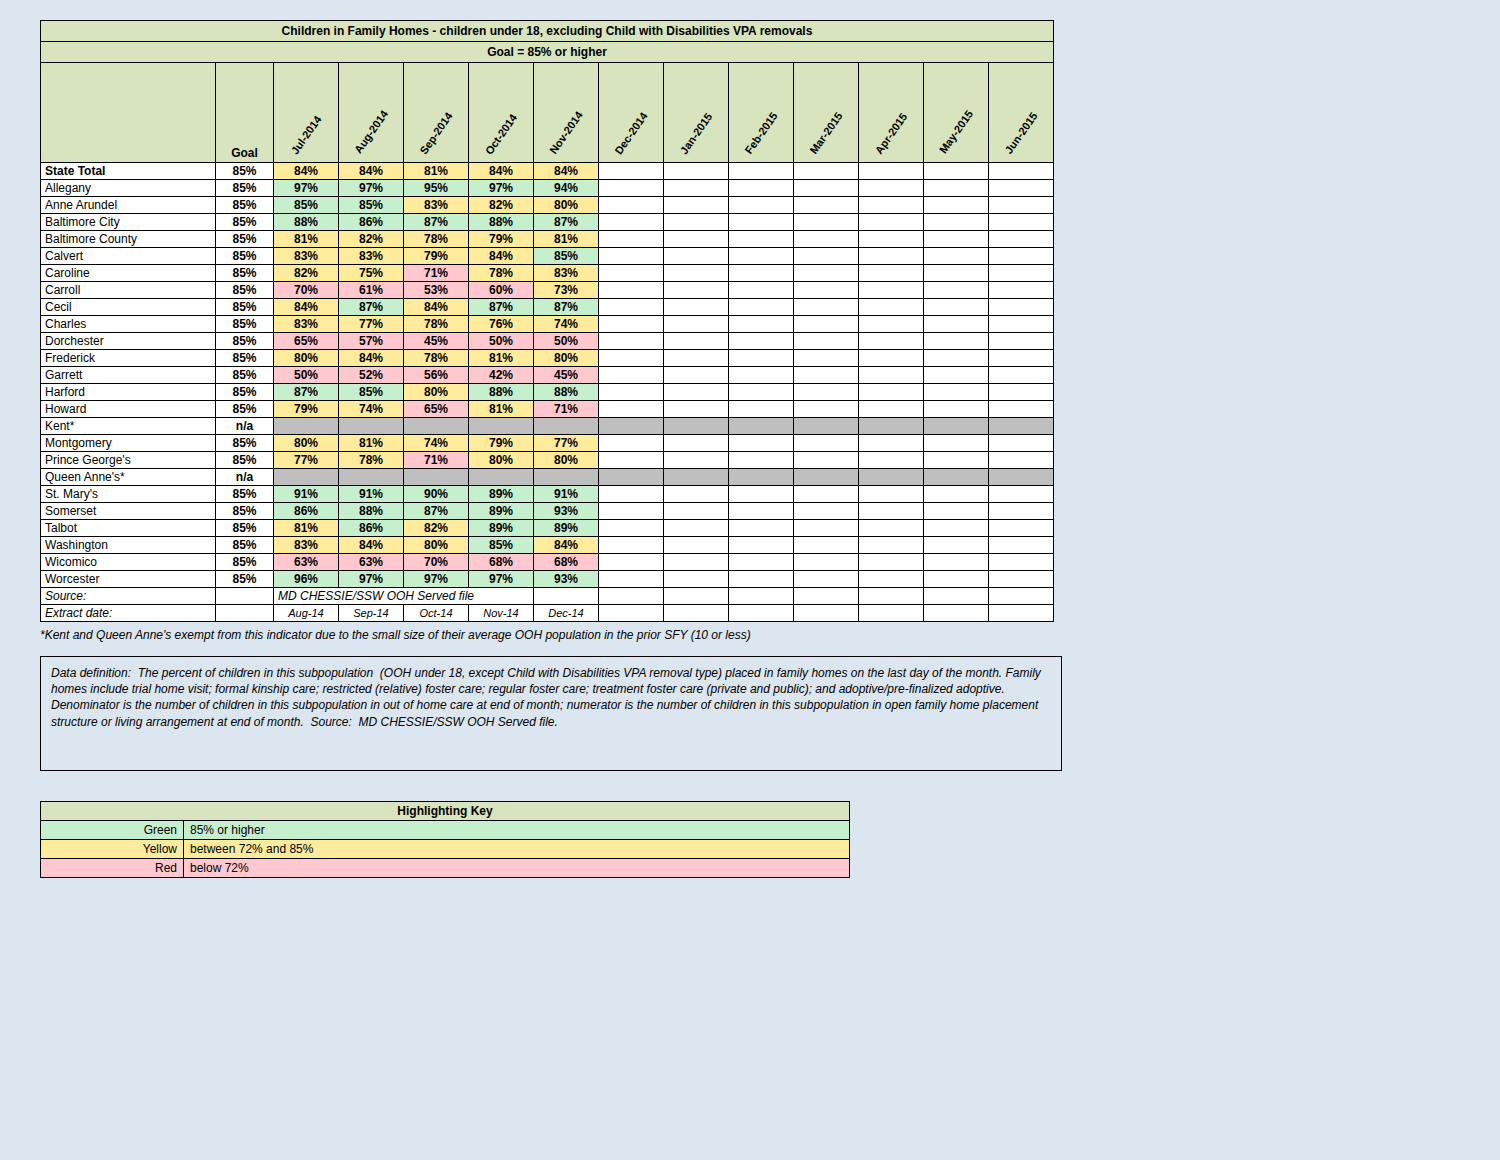| Children in Family Homes - children under 18, excluding Child with Disabilities VPA removals |
| Goal = 85% or higher |
| | Goal | Jul-2014 | Aug-2014 | Sep-2014 | Oct-2014 | Nov-2014 | Dec-2014 | Jan-2015 | Feb-2015 | Mar-2015 | Apr-2015 | May-2015 | Jun-2015 |
| State Total | 85% | 84% | 84% | 81% | 84% | 84% | | | | | | | |
| Allegany | 85% | 97% | 97% | 95% | 97% | 94% | | | | | | | |
| Anne Arundel | 85% | 85% | 85% | 83% | 82% | 80% | | | | | | | |
| Baltimore City | 85% | 88% | 86% | 87% | 88% | 87% | | | | | | | |
| Baltimore County | 85% | 81% | 82% | 78% | 79% | 81% | | | | | | | |
| Calvert | 85% | 83% | 83% | 79% | 84% | 85% | | | | | | | |
| Caroline | 85% | 82% | 75% | 71% | 78% | 83% | | | | | | | |
| Carroll | 85% | 70% | 61% | 53% | 60% | 73% | | | | | | | |
| Cecil | 85% | 84% | 87% | 84% | 87% | 87% | | | | | | | |
| Charles | 85% | 83% | 77% | 78% | 76% | 74% | | | | | | | |
| Dorchester | 85% | 65% | 57% | 45% | 50% | 50% | | | | | | | |
| Frederick | 85% | 80% | 84% | 78% | 81% | 80% | | | | | | | |
| Garrett | 85% | 50% | 52% | 56% | 42% | 45% | | | | | | | |
| Harford | 85% | 87% | 85% | 80% | 88% | 88% | | | | | | | |
| Howard | 85% | 79% | 74% | 65% | 81% | 71% | | | | | | | |
| Kent* | n/a | | | | | | | | | | | | |
| Montgomery | 85% | 80% | 81% | 74% | 79% | 77% | | | | | | | |
| Prince George's | 85% | 77% | 78% | 71% | 80% | 80% | | | | | | | |
| Queen Anne's* | n/a | | | | | | | | | | | | |
| St. Mary's | 85% | 91% | 91% | 90% | 89% | 91% | | | | | | | |
| Somerset | 85% | 86% | 88% | 87% | 89% | 93% | | | | | | | |
| Talbot | 85% | 81% | 86% | 82% | 89% | 89% | | | | | | | |
| Washington | 85% | 83% | 84% | 80% | 85% | 84% | | | | | | | |
| Wicomico | 85% | 63% | 63% | 70% | 68% | 68% | | | | | | | |
| Worcester | 85% | 96% | 97% | 97% | 97% | 93% | | | | | | | |
| Source: | | MD CHESSIE/SSW OOH Served file | | | | | | | | |
| Extract date: | | Aug-14 | Sep-14 | Oct-14 | Nov-14 | Dec-14 | | | | | | | |
*Kent and Queen Anne's exempt from this indicator due to the small size of their average OOH population in the prior SFY (10 or less)
Data definition: The percent of children in this subpopulation (OOH under 18, except Child with Disabilities VPA removal type) placed in family homes on the last day of the month. Family homes include trial home visit; formal kinship care; restricted (relative) foster care; regular foster care; treatment foster care (private and public); and adoptive/pre-finalized adoptive. Denominator is the number of children in this subpopulation in out of home care at end of month; numerator is the number of children in this subpopulation in open family home placement structure or living arrangement at end of month. Source: MD CHESSIE/SSW OOH Served file.
| Highlighting Key |
| --- |
| Green | 85% or higher |
| Yellow | between 72% and 85% |
| Red | below 72% |